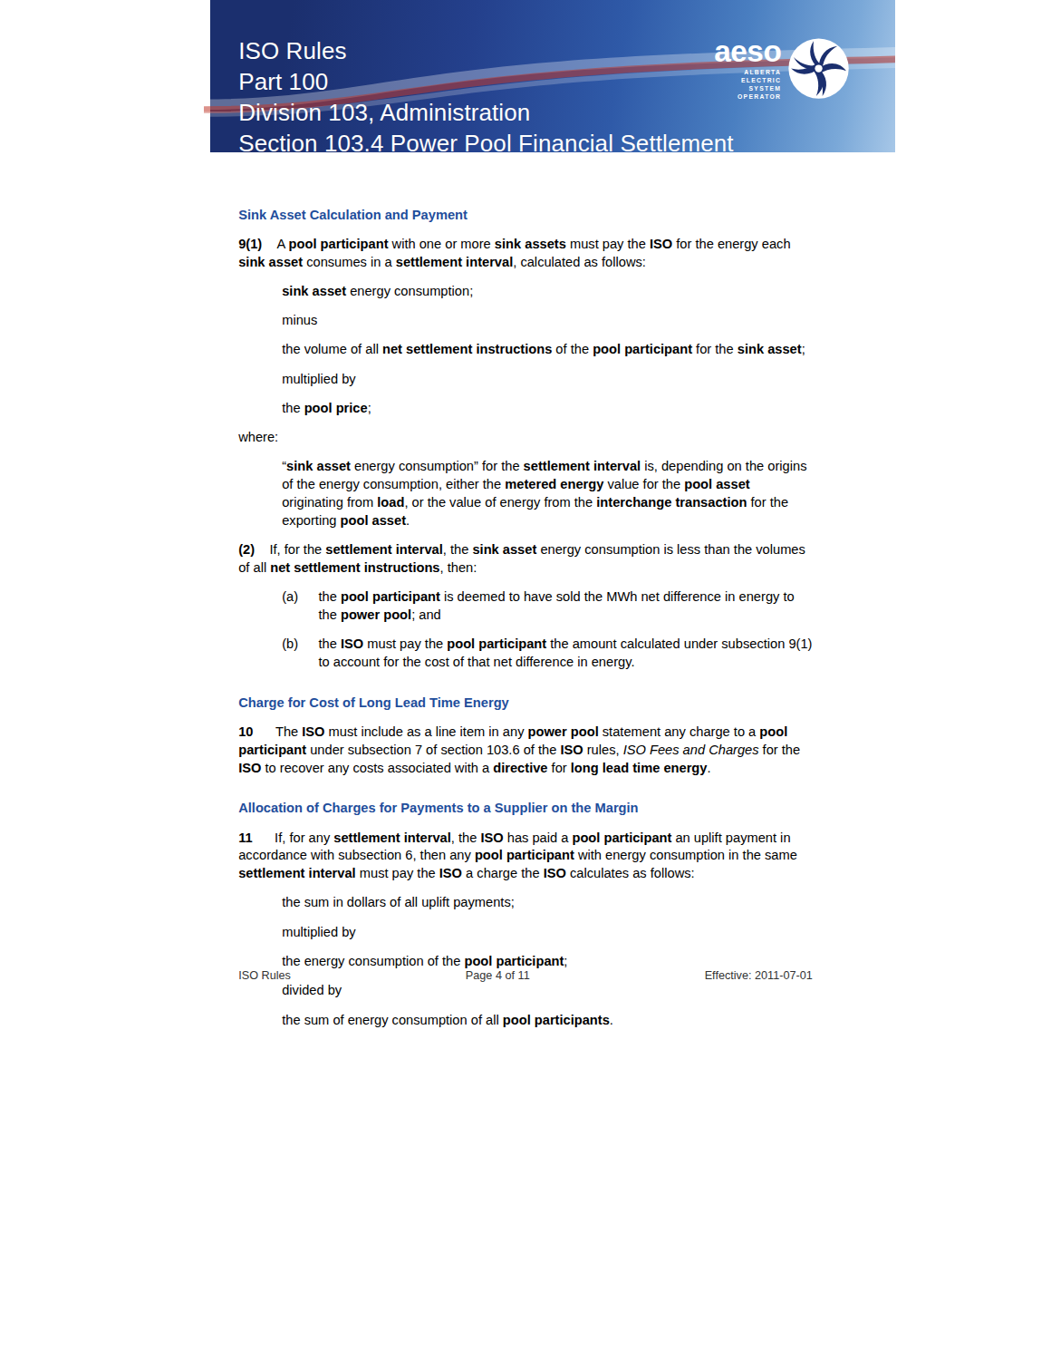ISO Rules
Part 100
Division 103, Administration
Section 103.4 Power Pool Financial Settlement
aeso
ALBERTA
ELECTRIC
SYSTEM
OPERATOR
Sink Asset Calculation and Payment
9(1) A pool participant with one or more sink assets must pay the ISO for the energy each sink asset consumes in a settlement interval, calculated as follows:
sink asset energy consumption;
minus
the volume of all net settlement instructions of the pool participant for the sink asset;
multiplied by
the pool price;
where:
“sink asset energy consumption” for the settlement interval is, depending on the origins of the energy consumption, either the metered energy value for the pool asset originating from load, or the value of energy from the interchange transaction for the exporting pool asset.
(2) If, for the settlement interval, the sink asset energy consumption is less than the volumes of all net settlement instructions, then:
(a)
the pool participant is deemed to have sold the MWh net difference in energy to the power pool; and
(b)
the ISO must pay the pool participant the amount calculated under subsection 9(1) to account for the cost of that net difference in energy.
Charge for Cost of Long Lead Time Energy
10 The ISO must include as a line item in any power pool statement any charge to a pool participant under subsection 7 of section 103.6 of the ISO rules, ISO Fees and Charges for the ISO to recover any costs associated with a directive for long lead time energy.
Allocation of Charges for Payments to a Supplier on the Margin
11 If, for any settlement interval, the ISO has paid a pool participant an uplift payment in accordance with subsection 6, then any pool participant with energy consumption in the same settlement interval must pay the ISO a charge the ISO calculates as follows:
the sum in dollars of all uplift payments;
multiplied by
the energy consumption of the pool participant;
divided by
the sum of energy consumption of all pool participants.
ISO Rules
Page 4 of 11
Effective: 2011-07-01